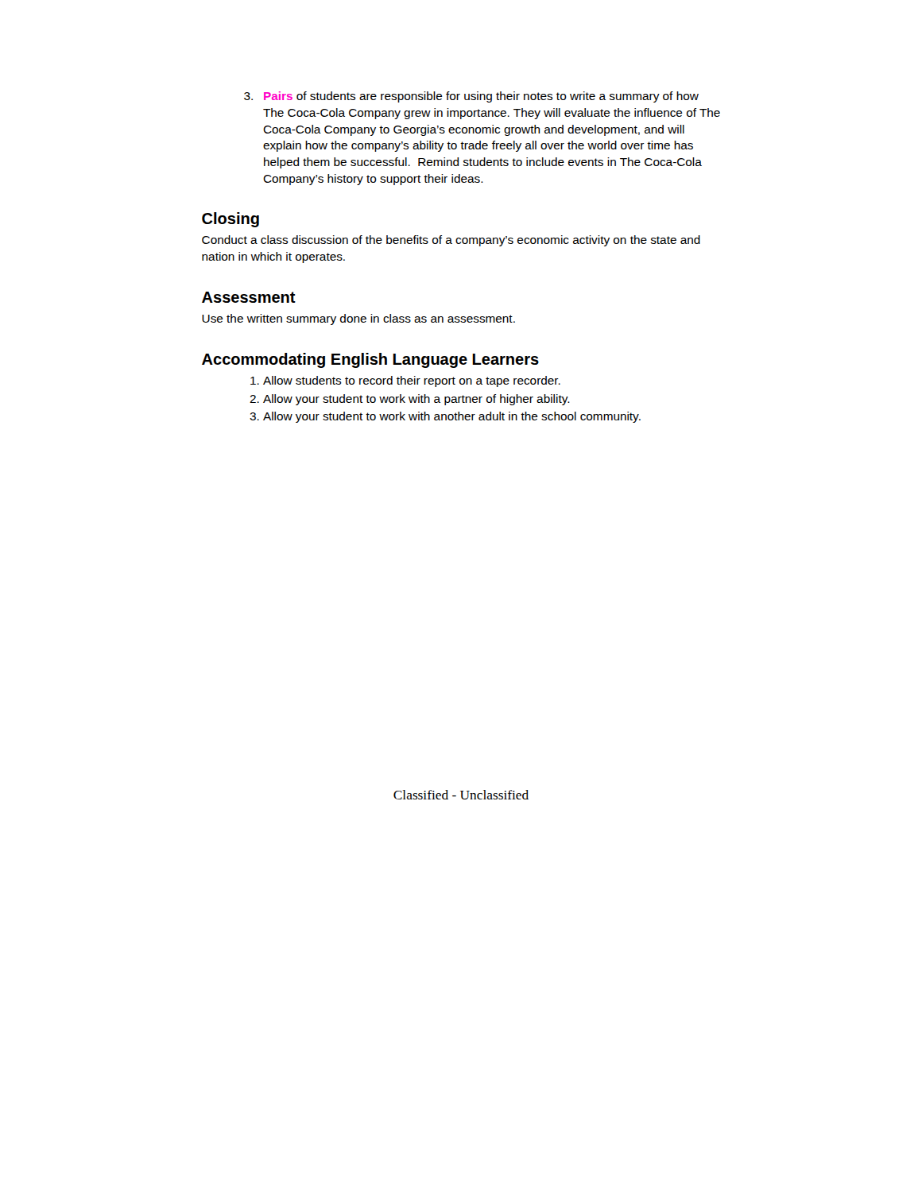Pairs of students are responsible for using their notes to write a summary of how The Coca-Cola Company grew in importance. They will evaluate the influence of The Coca-Cola Company to Georgia’s economic growth and development, and will explain how the company’s ability to trade freely all over the world over time has helped them be successful. Remind students to include events in The Coca-Cola Company’s history to support their ideas.
Closing
Conduct a class discussion of the benefits of a company’s economic activity on the state and nation in which it operates.
Assessment
Use the written summary done in class as an assessment.
Accommodating English Language Learners
Allow students to record their report on a tape recorder.
Allow your student to work with a partner of higher ability.
Allow your student to work with another adult in the school community.
Classified - Unclassified